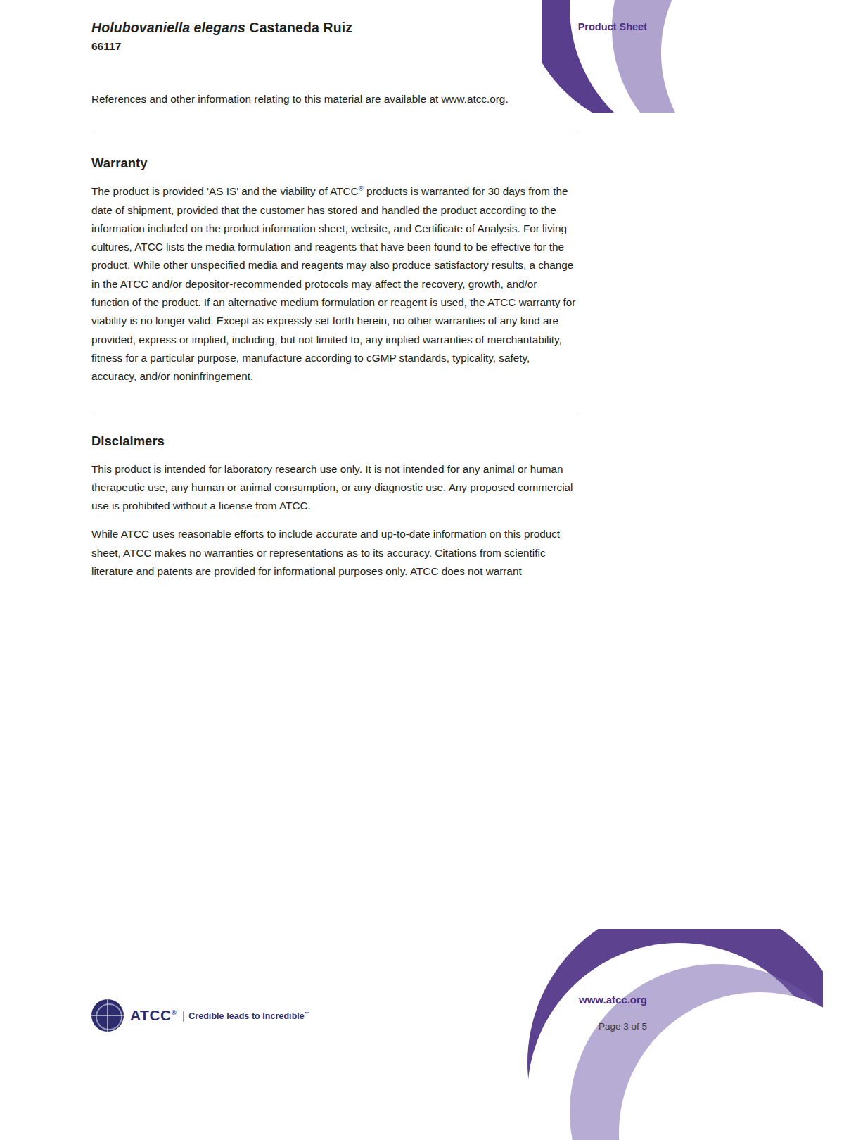Holubovaniella elegans Castaneda Ruiz
66117
Product Sheet
References and other information relating to this material are available at www.atcc.org.
Warranty
The product is provided 'AS IS' and the viability of ATCC® products is warranted for 30 days from the date of shipment, provided that the customer has stored and handled the product according to the information included on the product information sheet, website, and Certificate of Analysis. For living cultures, ATCC lists the media formulation and reagents that have been found to be effective for the product. While other unspecified media and reagents may also produce satisfactory results, a change in the ATCC and/or depositor-recommended protocols may affect the recovery, growth, and/or function of the product. If an alternative medium formulation or reagent is used, the ATCC warranty for viability is no longer valid. Except as expressly set forth herein, no other warranties of any kind are provided, express or implied, including, but not limited to, any implied warranties of merchantability, fitness for a particular purpose, manufacture according to cGMP standards, typicality, safety, accuracy, and/or noninfringement.
Disclaimers
This product is intended for laboratory research use only. It is not intended for any animal or human therapeutic use, any human or animal consumption, or any diagnostic use. Any proposed commercial use is prohibited without a license from ATCC.
While ATCC uses reasonable efforts to include accurate and up-to-date information on this product sheet, ATCC makes no warranties or representations as to its accuracy. Citations from scientific literature and patents are provided for informational purposes only. ATCC does not warrant
ATCC®
Credible leads to Incredible™
www.atcc.org
Page 3 of 5